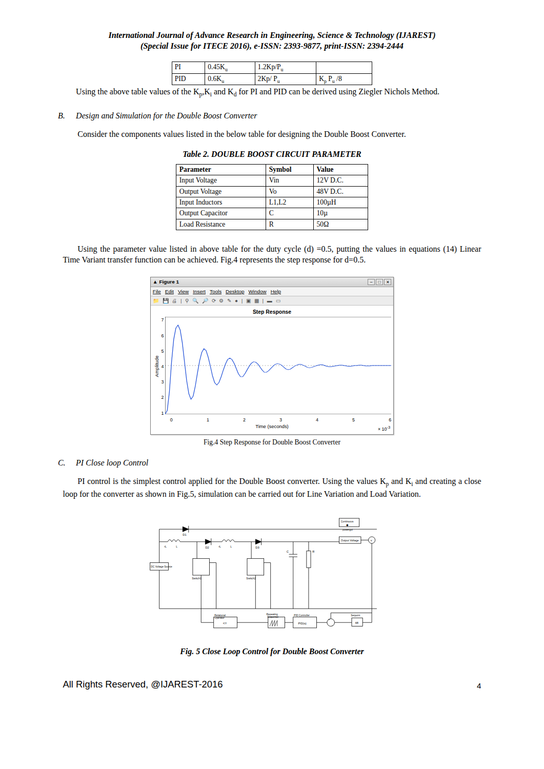International Journal of Advance Research in Engineering, Science & Technology (IJAREST)
(Special Issue for ITECE 2016), e-ISSN: 2393-9877, print-ISSN: 2394-2444
| PI | 0.45K u | 1.2Kp/P u | |
| PID | 0.6K u | 2Kp/ P u | K p P u /8 |
Using the above table values of the Kp,Ki and Kd for PI and PID can be derived using Ziegler Nichols Method.
B. Design and Simulation for the Double Boost Converter
Consider the components values listed in the below table for designing the Double Boost Converter.
Table 2. DOUBLE BOOST CIRCUIT PARAMETER
| Parameter | Symbol | Value |
| --- | --- | --- |
| Input Voltage | Vin | 12V D.C. |
| Output Voltage | Vo | 48V D.C. |
| Input Inductors | L1,L2 | 100µH |
| Output Capacitor | C | 10µ |
| Load Resistance | R | 50Ω |
Using the parameter value listed in above table for the duty cycle (d) =0.5, putting the values in equations (14) Linear Time Variant transfer function can be achieved. Fig.4 represents the step response for d=0.5.
▲ Figure 1 –□✕
File Edit View Insert Tools Desktop Window Help
📁 💾 🖨 | ⚲ 🔍 🔎 ⟳ ⚙ ✎ ● | ▣ ▦ | ▬ ▭
Step Response
Amplitude
7654321
0123456
Time (seconds)
× 10-3
Fig.4 Step Response for Double Boost Converter
C. PI Close loop Control
PI control is the simplest control applied for the Double Boost converter. Using the values Kp and Ki and creating a close loop for the converter as shown in Fig.5, simulation can be carried out for Line Variation and Load Variation.
D1 rL L D2 rL L D3 C R Output Voltage v DC Voltage Source Switch1 Switch2 Continuous ◆ powergui Relational Operator <= Repeating Sequence PID Controller PID(s) + − Setpoint 48
Fig. 5 Close Loop Control for Double Boost Converter
All Rights Reserved, @IJAREST-2016
4